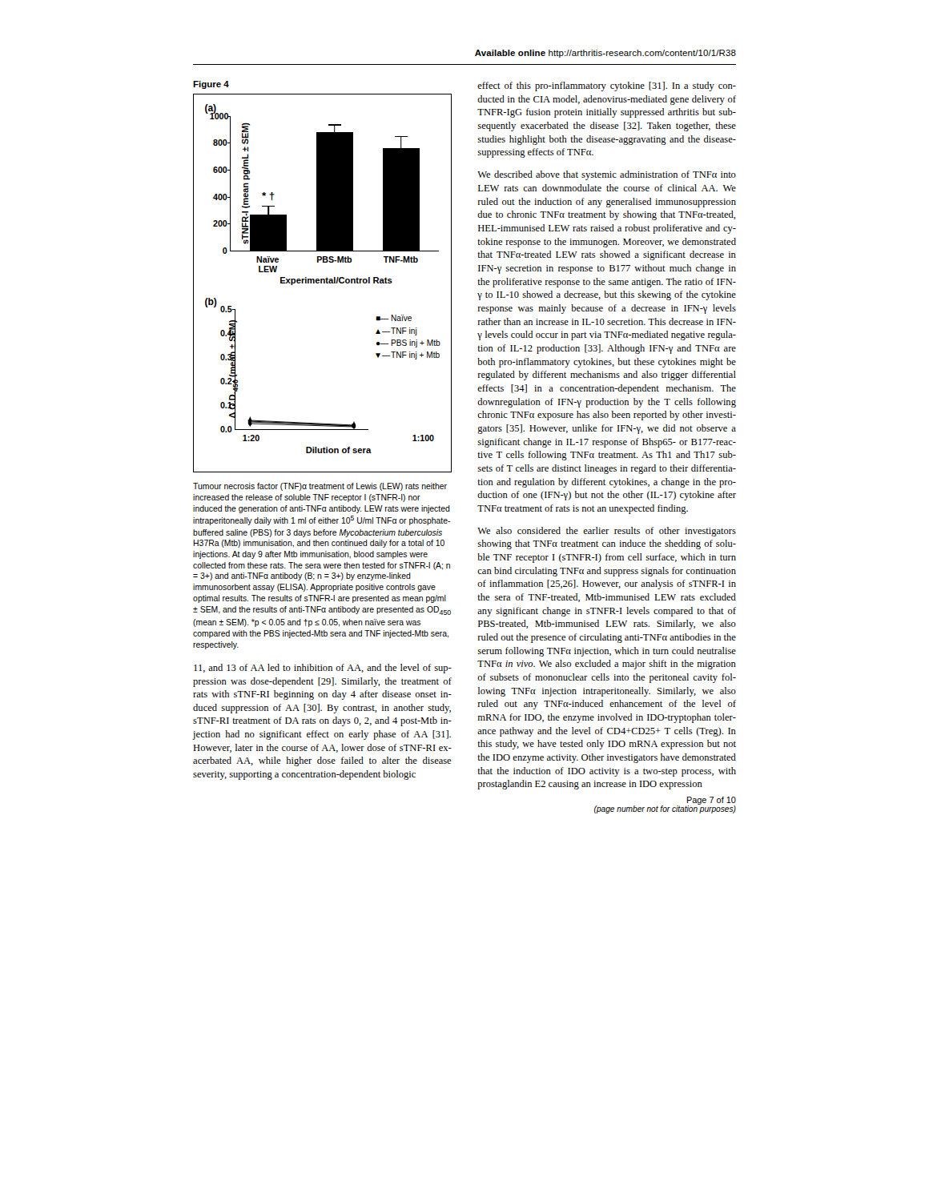Available online http://arthritis-research.com/content/10/1/R38
Figure 4
(a)
sTNFR-I (mean pg/mL ± SEM)
1000
800
600
400
200
0
* †
Naïve LEW PBS-Mtb TNF-Mtb
Experimental/Control Rats
(b)
Δ O.D.450 (mean ± SEM)
0.5
0.4
0.3
0.2
0.1
0.0
■—Naïve
▲—TNF inj
●—PBS inj + Mtb
▼—TNF inj + Mtb
1:201:100
Dilution of sera
Tumour necrosis factor (TNF)α treatment of Lewis (LEW) rats neither increased the release of soluble TNF receptor I (sTNFR-I) nor induced the generation of anti-TNFα antibody. LEW rats were injected intraperitoneally daily with 1 ml of either 105 U/ml TNFα or phosphate-buffered saline (PBS) for 3 days before Mycobacterium tuberculosis H37Ra (Mtb) immunisation, and then continued daily for a total of 10 injections. At day 9 after Mtb immunisation, blood samples were collected from these rats. The sera were then tested for sTNFR-I (A; n = 3+) and anti-TNFα antibody (B; n = 3+) by enzyme-linked immunosorbent assay (ELISA). Appropriate positive controls gave optimal results. The results of sTNFR-I are presented as mean pg/ml ± SEM, and the results of anti-TNFα antibody are presented as OD450 (mean ± SEM). *p < 0.05 and †p ≤ 0.05, when naïve sera was compared with the PBS injected-Mtb sera and TNF injected-Mtb sera, respectively.
11, and 13 of AA led to inhibition of AA, and the level of suppression was dose-dependent [29]. Similarly, the treatment of rats with sTNF-RI beginning on day 4 after disease onset induced suppression of AA [30]. By contrast, in another study, sTNF-RI treatment of DA rats on days 0, 2, and 4 post-Mtb injection had no significant effect on early phase of AA [31]. However, later in the course of AA, lower dose of sTNF-RI exacerbated AA, while higher dose failed to alter the disease severity, supporting a concentration-dependent biologic
effect of this pro-inflammatory cytokine [31]. In a study conducted in the CIA model, adenovirus-mediated gene delivery of TNFR-IgG fusion protein initially suppressed arthritis but subsequently exacerbated the disease [32]. Taken together, these studies highlight both the disease-aggravating and the disease-suppressing effects of TNFα.
We described above that systemic administration of TNFα into LEW rats can downmodulate the course of clinical AA. We ruled out the induction of any generalised immunosuppression due to chronic TNFα treatment by showing that TNFα-treated, HEL-immunised LEW rats raised a robust proliferative and cytokine response to the immunogen. Moreover, we demonstrated that TNFα-treated LEW rats showed a significant decrease in IFN-γ secretion in response to B177 without much change in the proliferative response to the same antigen. The ratio of IFN-γ to IL-10 showed a decrease, but this skewing of the cytokine response was mainly because of a decrease in IFN-γ levels rather than an increase in IL-10 secretion. This decrease in IFN-γ levels could occur in part via TNFα-mediated negative regulation of IL-12 production [33]. Although IFN-γ and TNFα are both pro-inflammatory cytokines, but these cytokines might be regulated by different mechanisms and also trigger differential effects [34] in a concentration-dependent mechanism. The downregulation of IFN-γ production by the T cells following chronic TNFα exposure has also been reported by other investigators [35]. However, unlike for IFN-γ, we did not observe a significant change in IL-17 response of Bhsp65- or B177-reactive T cells following TNFα treatment. As Th1 and Th17 subsets of T cells are distinct lineages in regard to their differentiation and regulation by different cytokines, a change in the production of one (IFN-γ) but not the other (IL-17) cytokine after TNFα treatment of rats is not an unexpected finding.
We also considered the earlier results of other investigators showing that TNFα treatment can induce the shedding of soluble TNF receptor I (sTNFR-I) from cell surface, which in turn can bind circulating TNFα and suppress signals for continuation of inflammation [25,26]. However, our analysis of sTNFR-I in the sera of TNF-treated, Mtb-immunised LEW rats excluded any significant change in sTNFR-I levels compared to that of PBS-treated, Mtb-immunised LEW rats. Similarly, we also ruled out the presence of circulating anti-TNFα antibodies in the serum following TNFα injection, which in turn could neutralise TNFα in vivo. We also excluded a major shift in the migration of subsets of mononuclear cells into the peritoneal cavity following TNFα injection intraperitoneally. Similarly, we also ruled out any TNFα-induced enhancement of the level of mRNA for IDO, the enzyme involved in IDO-tryptophan tolerance pathway and the level of CD4+CD25+ T cells (Treg). In this study, we have tested only IDO mRNA expression but not the IDO enzyme activity. Other investigators have demonstrated that the induction of IDO activity is a two-step process, with prostaglandin E2 causing an increase in IDO expression
Page 7 of 10
(page number not for citation purposes)